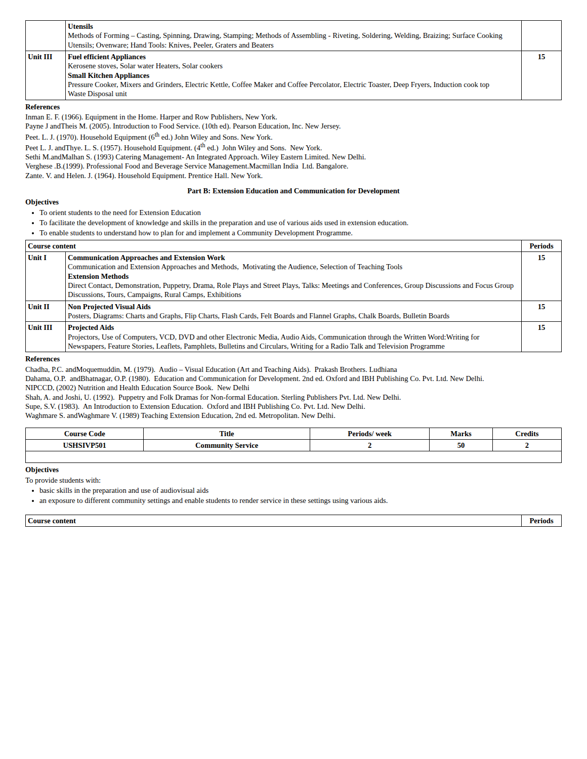| | Utensils Methods of Forming – Casting, Spinning, Drawing, Stamping; Methods of Assembling - Riveting, Soldering, Welding, Braizing; Surface Cooking Utensils; Ovenware; Hand Tools: Knives, Peeler, Graters and Beaters | |
| Unit III | Fuel efficient Appliances Kerosene stoves, Solar water Heaters, Solar cookers Small Kitchen Appliances Pressure Cooker, Mixers and Grinders, Electric Kettle, Coffee Maker and Coffee Percolator, Electric Toaster, Deep Fryers, Induction cook top Waste Disposal unit | 15 |
References
Inman E. F. (1966). Equipment in the Home. Harper and Row Publishers, New York.
Payne J andTheis M. (2005). Introduction to Food Service. (10th ed). Pearson Education, Inc. New Jersey.
Peet. L. J. (1970). Household Equipment (6th ed.) John Wiley and Sons. New York.
Peet L. J. andThye. L. S. (1957). Household Equipment. (4th ed.) John Wiley and Sons. New York.
Sethi M.andMalhan S. (1993) Catering Management- An Integrated Approach. Wiley Eastern Limited. New Delhi.
Verghese .B.(1999). Professional Food and Beverage Service Management.Macmillan India Ltd. Bangalore.
Zante. V. and Helen. J. (1964). Household Equipment. Prentice Hall. New York.
Part B: Extension Education and Communication for Development
Objectives
To orient students to the need for Extension Education
To facilitate the development of knowledge and skills in the preparation and use of various aids used in extension education.
To enable students to understand how to plan for and implement a Community Development Programme.
| Course content | Periods |
| Unit I | Communication Approaches and Extension Work Communication and Extension Approaches and Methods, Motivating the Audience, Selection of Teaching Tools Extension Methods Direct Contact, Demonstration, Puppetry, Drama, Role Plays and Street Plays, Talks: Meetings and Conferences, Group Discussions and Focus Group Discussions, Tours, Campaigns, Rural Camps, Exhibitions | 15 |
| Unit II | Non Projected Visual Aids Posters, Diagrams: Charts and Graphs, Flip Charts, Flash Cards, Felt Boards and Flannel Graphs, Chalk Boards, Bulletin Boards | 15 |
| Unit III | Projected Aids Projectors, Use of Computers, VCD, DVD and other Electronic Media, Audio Aids, Communication through the Written Word:Writing for Newspapers, Feature Stories, Leaflets, Pamphlets, Bulletins and Circulars, Writing for a Radio Talk and Television Programme | 15 |
References
Chadha, P.C. andMoquemuddin, M. (1979). Audio – Visual Education (Art and Teaching Aids). Prakash Brothers. Ludhiana
Dahama, O.P. andBhatnagar, O.P. (1980). Education and Communication for Development. 2nd ed. Oxford and IBH Publishing Co. Pvt. Ltd. New Delhi.
NIPCCD, (2002) Nutrition and Health Education Source Book. New Delhi
Shah, A. and Joshi, U. (1992). Puppetry and Folk Dramas for Non-formal Education. Sterling Publishers Pvt. Ltd. New Delhi.
Supe, S.V. (1983). An Introduction to Extension Education. Oxford and IBH Publishing Co. Pvt. Ltd. New Delhi.
Waghmare S. andWaghmare V. (1989) Teaching Extension Education, 2nd ed. Metropolitan. New Delhi.
| Course Code | Title | Periods/ week | Marks | Credits |
| USHSIVP501 | Community Service | 2 | 50 | 2 |
Objectives
To provide students with:
basic skills in the preparation and use of audiovisual aids
an exposure to different community settings and enable students to render service in these settings using various aids.
| Course content | Periods |